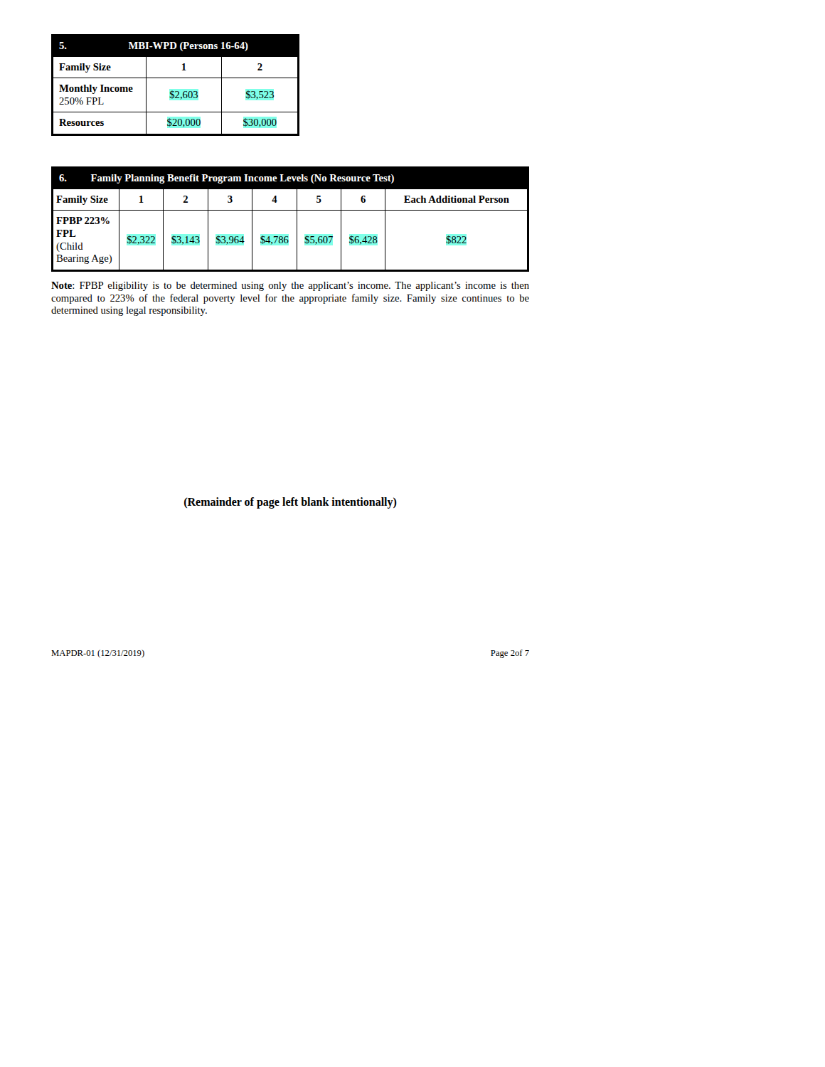| 5. MBI-WPD (Persons 16-64) |
| Family Size | 1 | 2 |
| Monthly Income 250% FPL | $2,603 | $3,523 |
| Resources | $20,000 | $30,000 |
| 6. Family Planning Benefit Program Income Levels (No Resource Test) |
| Family Size | 1 | 2 | 3 | 4 | 5 | 6 | Each Additional Person |
| FPBP 223% FPL (Child Bearing Age) | $2,322 | $3,143 | $3,964 | $4,786 | $5,607 | $6,428 | $822 |
Note: FPBP eligibility is to be determined using only the applicant’s income. The applicant’s income is then compared to 223% of the federal poverty level for the appropriate family size. Family size continues to be determined using legal responsibility.
(Remainder of page left blank intentionally)
MAPDR-01 (12/31/2019) Page 2of 7